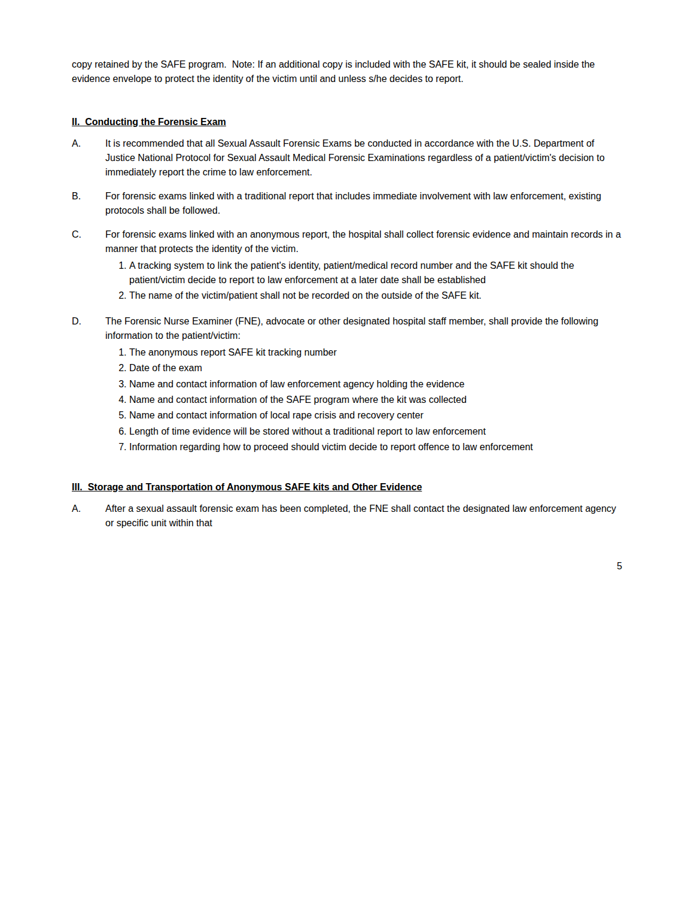copy retained by the SAFE program. Note: If an additional copy is included with the SAFE kit, it should be sealed inside the evidence envelope to protect the identity of the victim until and unless s/he decides to report.
II. Conducting the Forensic Exam
A.
It is recommended that all Sexual Assault Forensic Exams be conducted in accordance with the U.S. Department of Justice National Protocol for Sexual Assault Medical Forensic Examinations regardless of a patient/victim's decision to immediately report the crime to law enforcement.
B.
For forensic exams linked with a traditional report that includes immediate involvement with law enforcement, existing protocols shall be followed.
C.
For forensic exams linked with an anonymous report, the hospital shall collect forensic evidence and maintain records in a manner that protects the identity of the victim.
A tracking system to link the patient's identity, patient/medical record number and the SAFE kit should the patient/victim decide to report to law enforcement at a later date shall be established
The name of the victim/patient shall not be recorded on the outside of the SAFE kit.
D.
The Forensic Nurse Examiner (FNE), advocate or other designated hospital staff member, shall provide the following information to the patient/victim:
The anonymous report SAFE kit tracking number
Date of the exam
Name and contact information of law enforcement agency holding the evidence
Name and contact information of the SAFE program where the kit was collected
Name and contact information of local rape crisis and recovery center
Length of time evidence will be stored without a traditional report to law enforcement
Information regarding how to proceed should victim decide to report offence to law enforcement
III. Storage and Transportation of Anonymous SAFE kits and Other Evidence
A.
After a sexual assault forensic exam has been completed, the FNE shall contact the designated law enforcement agency or specific unit within that
5